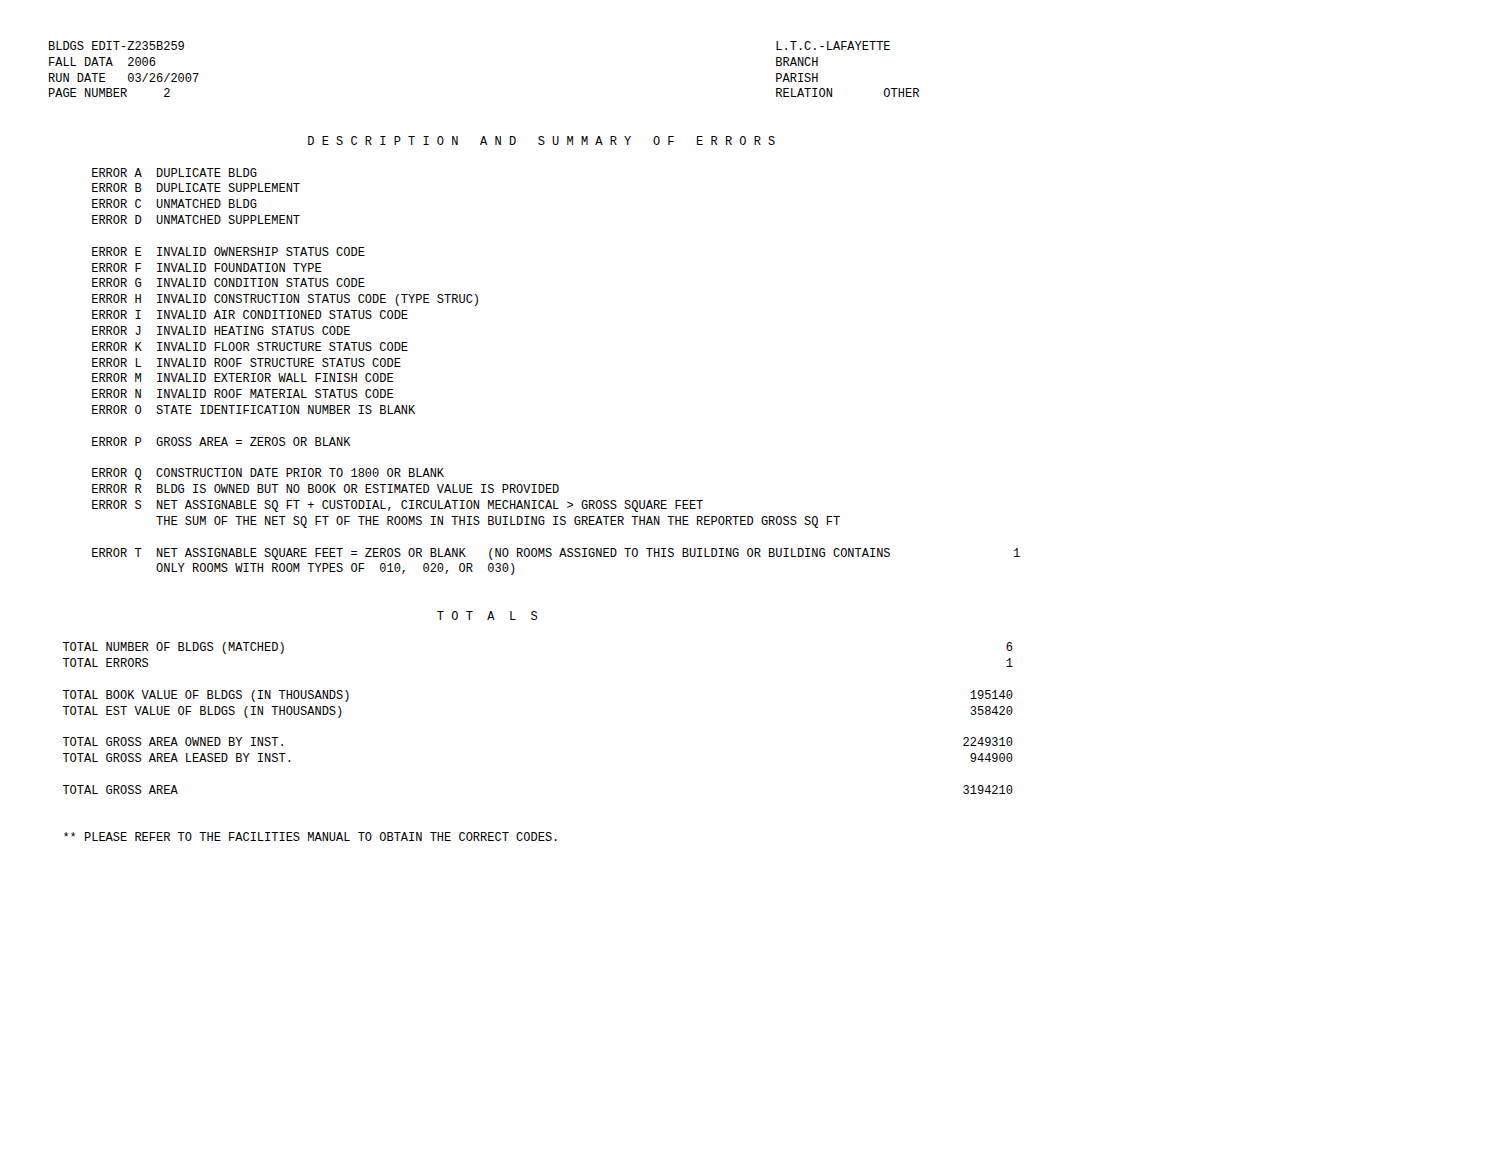BLDGS EDIT-Z235B259                                                                                  L.T.C.-LAFAYETTE
FALL DATA  2006                                                                                      BRANCH
RUN DATE   03/26/2007                                                                                PARISH
PAGE NUMBER     2                                                                                    RELATION       OTHER


                                    D E S C R I P T I O N   A N D   S U M M A R Y   O F   E R R O R S

      ERROR A  DUPLICATE BLDG
      ERROR B  DUPLICATE SUPPLEMENT
      ERROR C  UNMATCHED BLDG
      ERROR D  UNMATCHED SUPPLEMENT

      ERROR E  INVALID OWNERSHIP STATUS CODE
      ERROR F  INVALID FOUNDATION TYPE
      ERROR G  INVALID CONDITION STATUS CODE
      ERROR H  INVALID CONSTRUCTION STATUS CODE (TYPE STRUC)
      ERROR I  INVALID AIR CONDITIONED STATUS CODE
      ERROR J  INVALID HEATING STATUS CODE
      ERROR K  INVALID FLOOR STRUCTURE STATUS CODE
      ERROR L  INVALID ROOF STRUCTURE STATUS CODE
      ERROR M  INVALID EXTERIOR WALL FINISH CODE
      ERROR N  INVALID ROOF MATERIAL STATUS CODE
      ERROR O  STATE IDENTIFICATION NUMBER IS BLANK

      ERROR P  GROSS AREA = ZEROS OR BLANK

      ERROR Q  CONSTRUCTION DATE PRIOR TO 1800 OR BLANK
      ERROR R  BLDG IS OWNED BUT NO BOOK OR ESTIMATED VALUE IS PROVIDED
      ERROR S  NET ASSIGNABLE SQ FT + CUSTODIAL, CIRCULATION MECHANICAL > GROSS SQUARE FEET
               THE SUM OF THE NET SQ FT OF THE ROOMS IN THIS BUILDING IS GREATER THAN THE REPORTED GROSS SQ FT

      ERROR T  NET ASSIGNABLE SQUARE FEET = ZEROS OR BLANK   (NO ROOMS ASSIGNED TO THIS BUILDING OR BUILDING CONTAINS                 1
               ONLY ROOMS WITH ROOM TYPES OF  010,  020, OR  030)


                                                      T O T  A  L  S

  TOTAL NUMBER OF BLDGS (MATCHED)                                                                                                    6
  TOTAL ERRORS                                                                                                                       1

  TOTAL BOOK VALUE OF BLDGS (IN THOUSANDS)                                                                                      195140
  TOTAL EST VALUE OF BLDGS (IN THOUSANDS)                                                                                       358420

  TOTAL GROSS AREA OWNED BY INST.                                                                                              2249310
  TOTAL GROSS AREA LEASED BY INST.                                                                                              944900

  TOTAL GROSS AREA                                                                                                             3194210


  ** PLEASE REFER TO THE FACILITIES MANUAL TO OBTAIN THE CORRECT CODES.